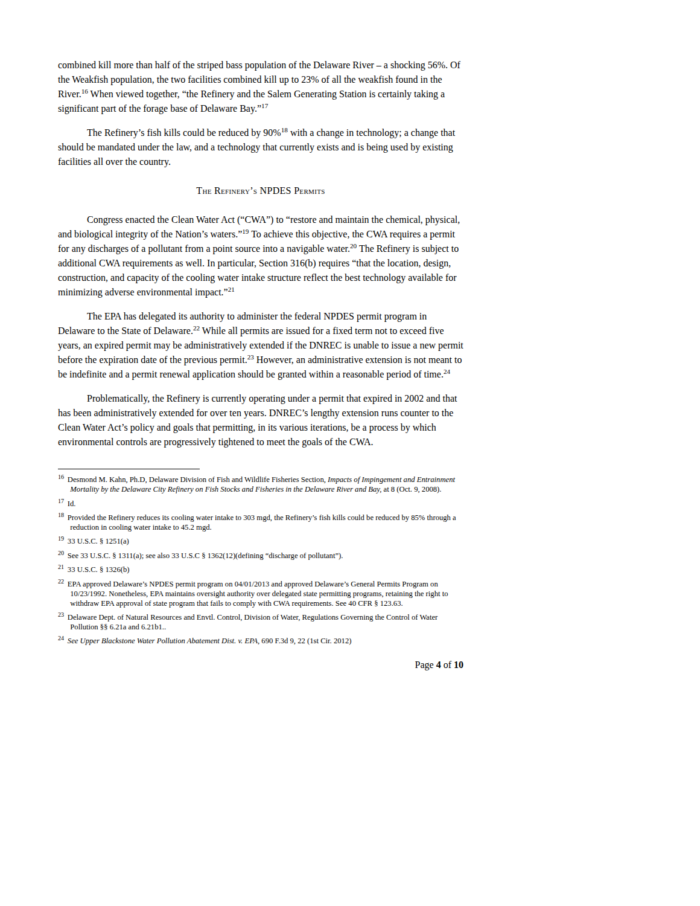combined kill more than half of the striped bass population of the Delaware River – a shocking 56%. Of the Weakfish population, the two facilities combined kill up to 23% of all the weakfish found in the River.16 When viewed together, “the Refinery and the Salem Generating Station is certainly taking a significant part of the forage base of Delaware Bay.”17
The Refinery’s fish kills could be reduced by 90%18 with a change in technology; a change that should be mandated under the law, and a technology that currently exists and is being used by existing facilities all over the country.
The Refinery’s NPDES Permits
Congress enacted the Clean Water Act (“CWA”) to “restore and maintain the chemical, physical, and biological integrity of the Nation’s waters.”19 To achieve this objective, the CWA requires a permit for any discharges of a pollutant from a point source into a navigable water.20 The Refinery is subject to additional CWA requirements as well. In particular, Section 316(b) requires “that the location, design, construction, and capacity of the cooling water intake structure reflect the best technology available for minimizing adverse environmental impact.”21
The EPA has delegated its authority to administer the federal NPDES permit program in Delaware to the State of Delaware.22 While all permits are issued for a fixed term not to exceed five years, an expired permit may be administratively extended if the DNREC is unable to issue a new permit before the expiration date of the previous permit.23 However, an administrative extension is not meant to be indefinite and a permit renewal application should be granted within a reasonable period of time.24
Problematically, the Refinery is currently operating under a permit that expired in 2002 and that has been administratively extended for over ten years. DNREC’s lengthy extension runs counter to the Clean Water Act’s policy and goals that permitting, in its various iterations, be a process by which environmental controls are progressively tightened to meet the goals of the CWA.
16 Desmond M. Kahn, Ph.D, Delaware Division of Fish and Wildlife Fisheries Section, Impacts of Impingement and Entrainment Mortality by the Delaware City Refinery on Fish Stocks and Fisheries in the Delaware River and Bay, at 8 (Oct. 9, 2008).
17 Id.
18 Provided the Refinery reduces its cooling water intake to 303 mgd, the Refinery’s fish kills could be reduced by 85% through a reduction in cooling water intake to 45.2 mgd.
19 33 U.S.C. § 1251(a)
20 See 33 U.S.C. § 1311(a); see also 33 U.S.C § 1362(12)(defining “discharge of pollutant”).
21 33 U.S.C. § 1326(b)
22 EPA approved Delaware’s NPDES permit program on 04/01/2013 and approved Delaware’s General Permits Program on 10/23/1992. Nonetheless, EPA maintains oversight authority over delegated state permitting programs, retaining the right to withdraw EPA approval of state program that fails to comply with CWA requirements. See 40 CFR § 123.63.
23 Delaware Dept. of Natural Resources and Envtl. Control, Division of Water, Regulations Governing the Control of Water Pollution §§ 6.21a and 6.21b1..
24 See Upper Blackstone Water Pollution Abatement Dist. v. EPA, 690 F.3d 9, 22 (1st Cir. 2012)
Page 4 of 10